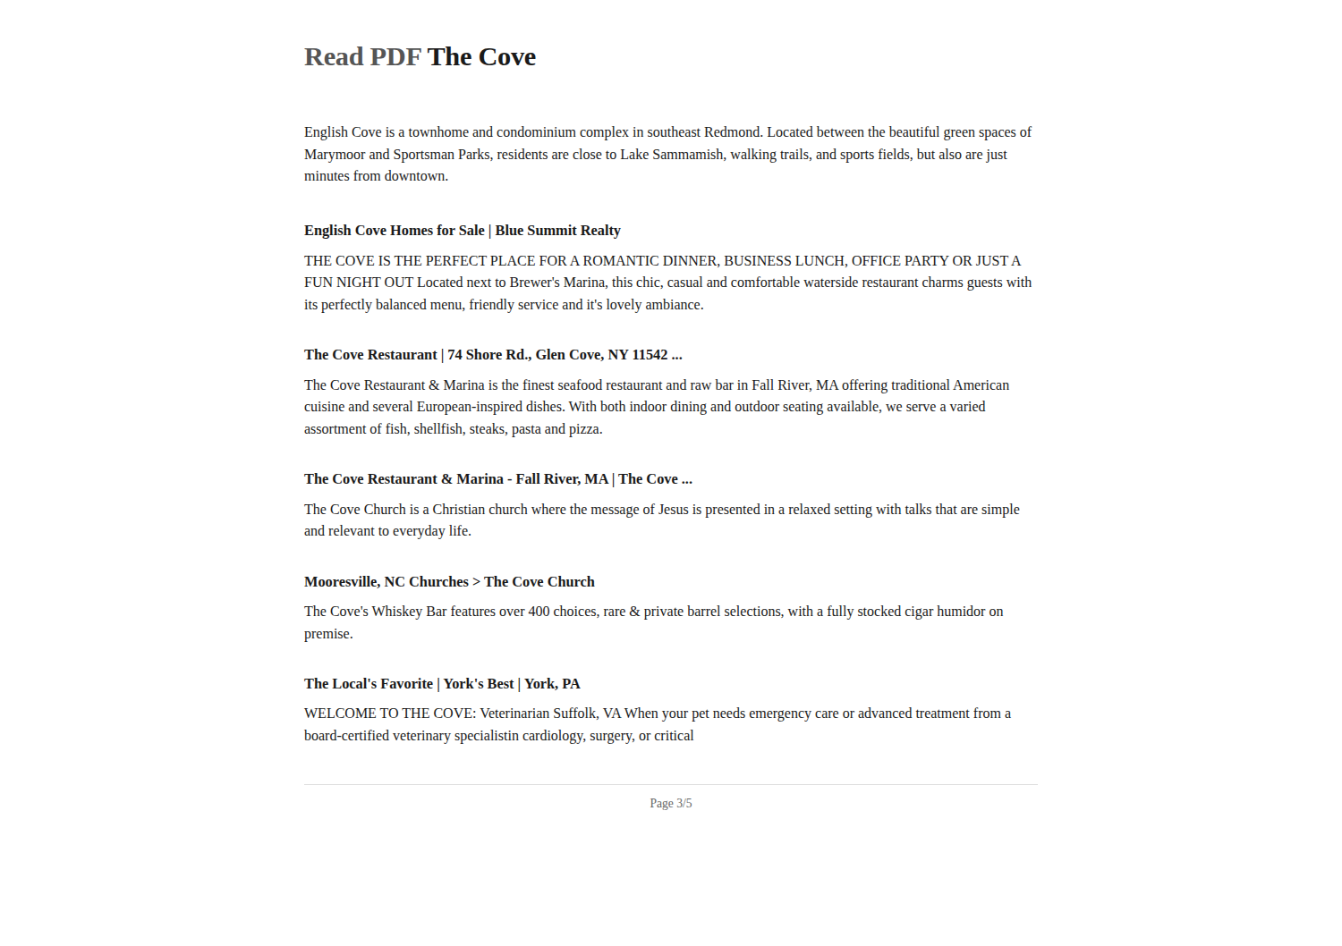Read PDF The Cove
English Cove is a townhome and condominium complex in southeast Redmond. Located between the beautiful green spaces of Marymoor and Sportsman Parks, residents are close to Lake Sammamish, walking trails, and sports fields, but also are just minutes from downtown.
English Cove Homes for Sale | Blue Summit Realty
THE COVE IS THE PERFECT PLACE FOR A ROMANTIC DINNER, BUSINESS LUNCH, OFFICE PARTY OR JUST A FUN NIGHT OUT Located next to Brewer's Marina, this chic, casual and comfortable waterside restaurant charms guests with its perfectly balanced menu, friendly service and it's lovely ambiance.
The Cove Restaurant | 74 Shore Rd., Glen Cove, NY 11542 ...
The Cove Restaurant & Marina is the finest seafood restaurant and raw bar in Fall River, MA offering traditional American cuisine and several European-inspired dishes. With both indoor dining and outdoor seating available, we serve a varied assortment of fish, shellfish, steaks, pasta and pizza.
The Cove Restaurant & Marina - Fall River, MA | The Cove ...
The Cove Church is a Christian church where the message of Jesus is presented in a relaxed setting with talks that are simple and relevant to everyday life.
Mooresville, NC Churches > The Cove Church
The Cove's Whiskey Bar features over 400 choices, rare & private barrel selections, with a fully stocked cigar humidor on premise.
The Local's Favorite | York's Best | York, PA
WELCOME TO THE COVE: Veterinarian Suffolk, VA When your pet needs emergency care or advanced treatment from a board-certified veterinary specialistin cardiology, surgery, or critical
Page 3/5